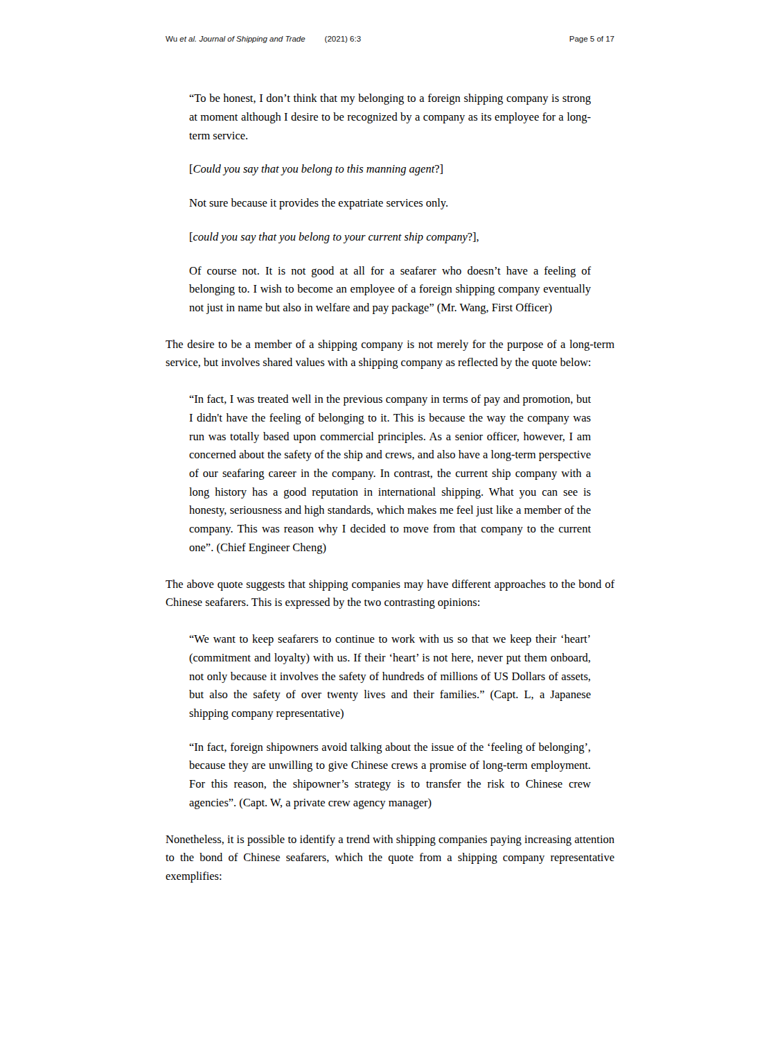Wu et al. Journal of Shipping and Trade
(2021) 6:3
Page 5 of 17
“To be honest, I don’t think that my belonging to a foreign shipping company is strong at moment although I desire to be recognized by a company as its employee for a long-term service.
[Could you say that you belong to this manning agent?]
Not sure because it provides the expatriate services only.
[could you say that you belong to your current ship company?],
Of course not. It is not good at all for a seafarer who doesn’t have a feeling of belonging to. I wish to become an employee of a foreign shipping company eventually not just in name but also in welfare and pay package” (Mr. Wang, First Officer)
The desire to be a member of a shipping company is not merely for the purpose of a long-term service, but involves shared values with a shipping company as reflected by the quote below:
“In fact, I was treated well in the previous company in terms of pay and promotion, but I didn't have the feeling of belonging to it. This is because the way the company was run was totally based upon commercial principles. As a senior officer, however, I am concerned about the safety of the ship and crews, and also have a long-term perspective of our seafaring career in the company. In contrast, the current ship company with a long history has a good reputation in international shipping. What you can see is honesty, seriousness and high standards, which makes me feel just like a member of the company. This was reason why I decided to move from that company to the current one”. (Chief Engineer Cheng)
The above quote suggests that shipping companies may have different approaches to the bond of Chinese seafarers. This is expressed by the two contrasting opinions:
“We want to keep seafarers to continue to work with us so that we keep their ‘heart’ (commitment and loyalty) with us. If their ‘heart’ is not here, never put them onboard, not only because it involves the safety of hundreds of millions of US Dollars of assets, but also the safety of over twenty lives and their families.” (Capt. L, a Japanese shipping company representative)
“In fact, foreign shipowners avoid talking about the issue of the ‘feeling of belonging’, because they are unwilling to give Chinese crews a promise of long-term employment. For this reason, the shipowner’s strategy is to transfer the risk to Chinese crew agencies”. (Capt. W, a private crew agency manager)
Nonetheless, it is possible to identify a trend with shipping companies paying increasing attention to the bond of Chinese seafarers, which the quote from a shipping company representative exemplifies: